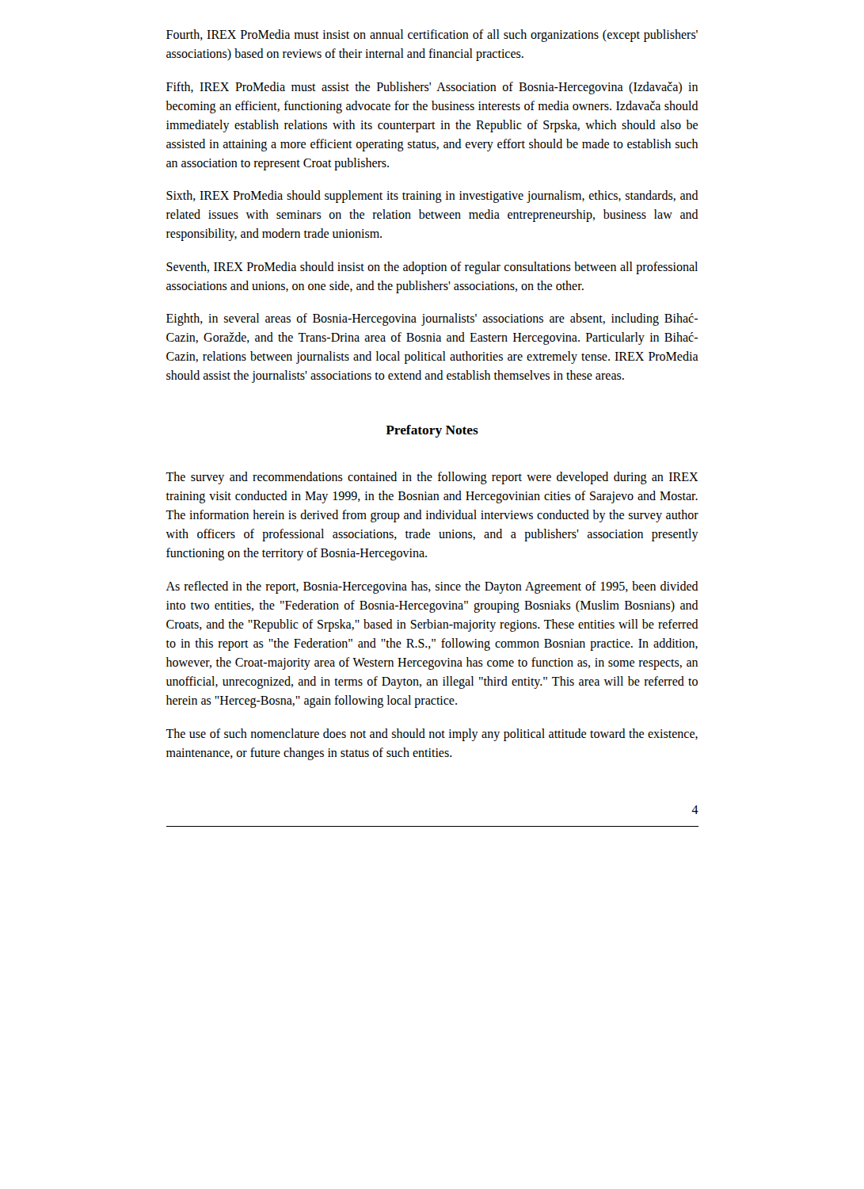Fourth, IREX ProMedia must insist on annual certification of all such organizations (except publishers' associations) based on reviews of their internal and financial practices.
Fifth, IREX ProMedia must assist the Publishers' Association of Bosnia-Hercegovina (Izdavača) in becoming an efficient, functioning advocate for the business interests of media owners. Izdavača should immediately establish relations with its counterpart in the Republic of Srpska, which should also be assisted in attaining a more efficient operating status, and every effort should be made to establish such an association to represent Croat publishers.
Sixth, IREX ProMedia should supplement its training in investigative journalism, ethics, standards, and related issues with seminars on the relation between media entrepreneurship, business law and responsibility, and modern trade unionism.
Seventh, IREX ProMedia should insist on the adoption of regular consultations between all professional associations and unions, on one side, and the publishers' associations, on the other.
Eighth, in several areas of Bosnia-Hercegovina journalists' associations are absent, including Bihać-Cazin, Goražde, and the Trans-Drina area of Bosnia and Eastern Hercegovina. Particularly in Bihać-Cazin, relations between journalists and local political authorities are extremely tense. IREX ProMedia should assist the journalists' associations to extend and establish themselves in these areas.
Prefatory Notes
The survey and recommendations contained in the following report were developed during an IREX training visit conducted in May 1999, in the Bosnian and Hercegovinian cities of Sarajevo and Mostar. The information herein is derived from group and individual interviews conducted by the survey author with officers of professional associations, trade unions, and a publishers' association presently functioning on the territory of Bosnia-Hercegovina.
As reflected in the report, Bosnia-Hercegovina has, since the Dayton Agreement of 1995, been divided into two entities, the "Federation of Bosnia-Hercegovina" grouping Bosniaks (Muslim Bosnians) and Croats, and the "Republic of Srpska," based in Serbian-majority regions. These entities will be referred to in this report as "the Federation" and "the R.S.," following common Bosnian practice. In addition, however, the Croat-majority area of Western Hercegovina has come to function as, in some respects, an unofficial, unrecognized, and in terms of Dayton, an illegal "third entity." This area will be referred to herein as "Herceg-Bosna," again following local practice.
The use of such nomenclature does not and should not imply any political attitude toward the existence, maintenance, or future changes in status of such entities.
4